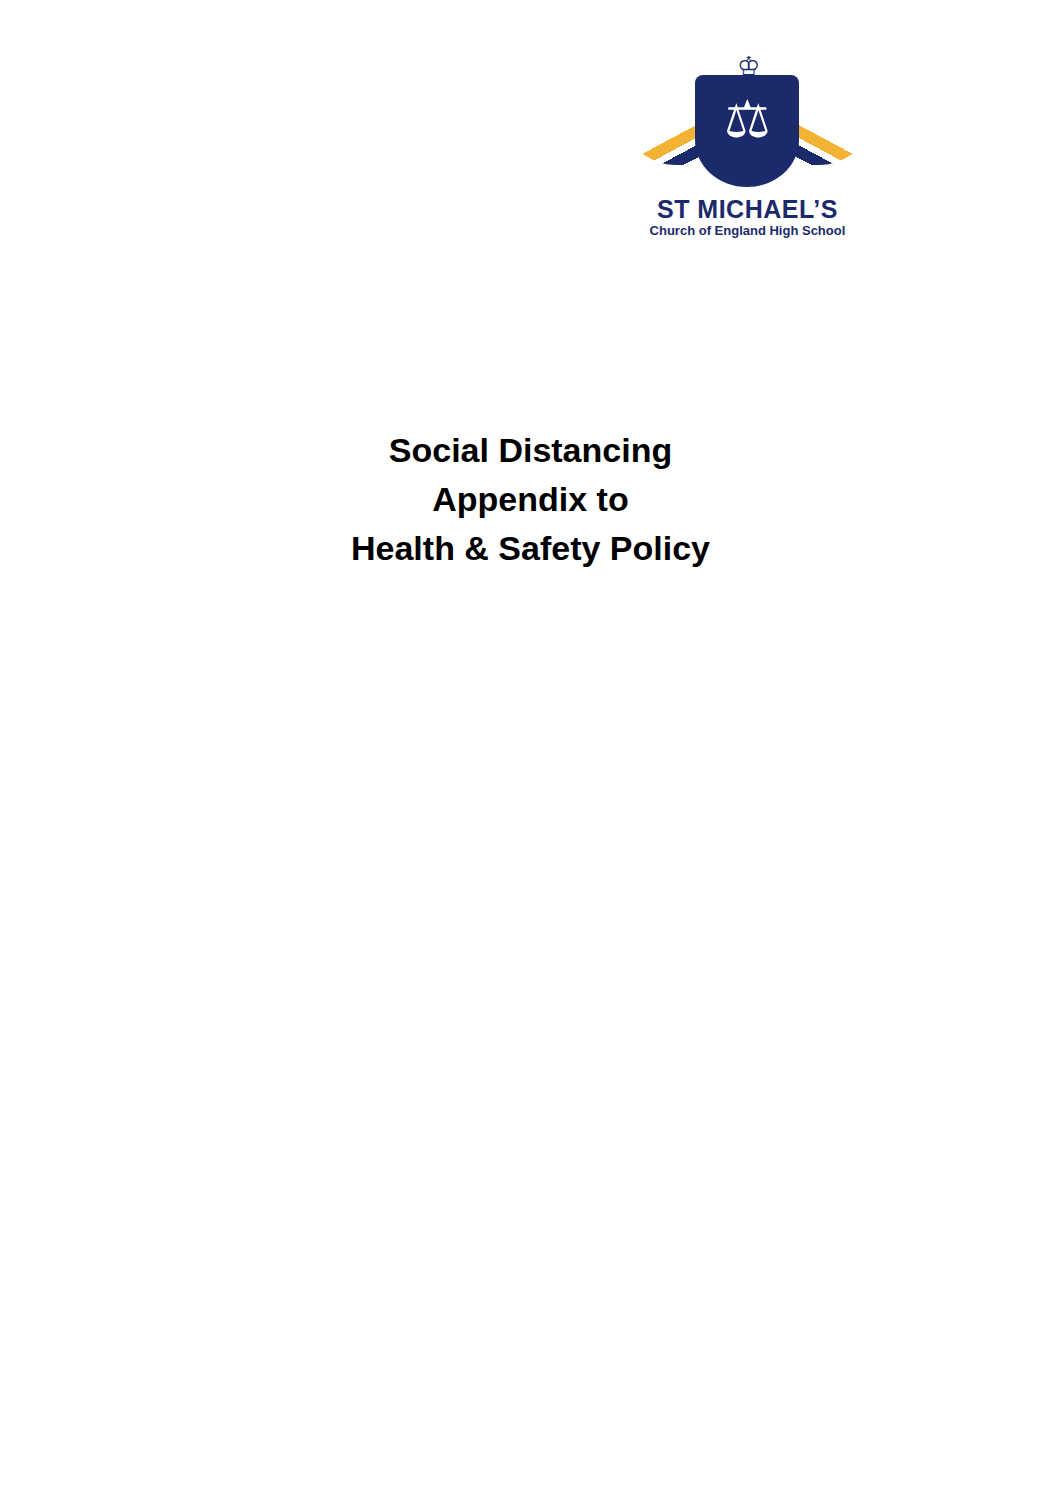♔
⚖
ST MICHAEL’S
Church of England High School
Social Distancing
Appendix to
Health & Safety Policy